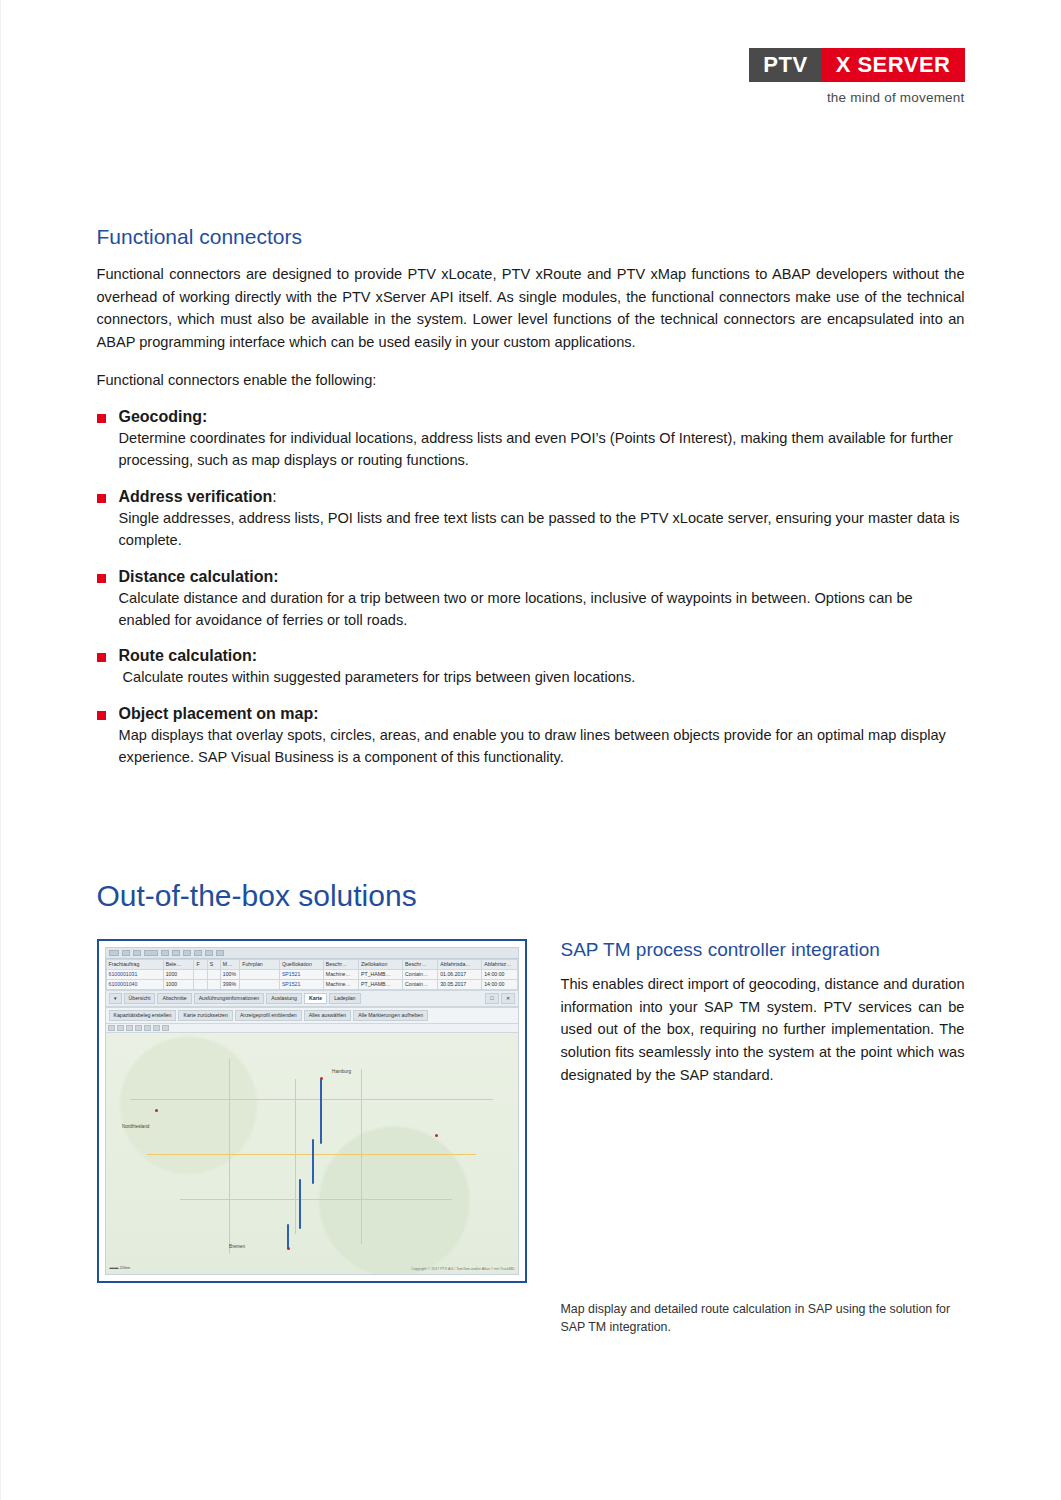PTV
X SERVER
the mind of movement
Functional connectors
Functional connectors are designed to provide PTV xLocate, PTV xRoute and PTV xMap functions to ABAP developers without the overhead of working directly with the PTV xServer API itself. As single modules, the functional connectors make use of the technical connectors, which must also be available in the system. Lower level functions of the technical connectors are encapsulated into an ABAP programming interface which can be used easily in your custom applications.
Functional connectors enable the following:
Geocoding: Determine coordinates for individual locations, address lists and even POI’s (Points Of Interest), making them available for further processing, such as map displays or routing functions.
Address verification: Single addresses, address lists, POI lists and free text lists can be passed to the PTV xLocate server, ensuring your master data is complete.
Distance calculation: Calculate distance and duration for a trip between two or more locations, inclusive of waypoints in between. Options can be enabled for avoidance of ferries or toll roads.
Route calculation: Calculate routes within suggested parameters for trips between given locations.
Object placement on map: Map displays that overlay spots, circles, areas, and enable you to draw lines between objects provide for an optimal map display experience. SAP Visual Business is a component of this functionality.
Out-of-the-box solutions
| Frachtauftrag | Bele… | F | S | M… | Fuhrplan | Quelllokation | Beschr… | Ziellokation | Beschr… | Abfahrtsda… | Abfahrtsz… |
| --- | --- | --- | --- | --- | --- | --- | --- | --- | --- | --- | --- |
| 6100001031 | 1000 | | | 100% | | SP1521 | Machine… | PT_HAMB… | Contain… | 01.06.2017 | 14:00:00 |
| 6100001040 | 1000 | | | 399% | | SP1521 | Machine… | PT_HAMB… | Contain… | 30.05.2017 | 14:00:00 |
▾
Übersicht
Abschnitte
Ausführungsinformationen
Auslastung
Karte
Ladeplan
□
✕
Kapazitätsbeleg erstellen
Karte zurücksetzen
Anzeigeprofil einblenden
Alles auswählen
Alle Markierungen aufheben
Hamburg
Bremen
Nordfriesland
▬▬ 20km
Copyright © 2017 PTV AG / TomTom and/or Atlas © mit TruckMD
SAP TM process controller integration
This enables direct import of geocoding, distance and duration information into your SAP TM system. PTV services can be used out of the box, requiring no further implementation. The solution fits seamlessly into the system at the point which was designated by the SAP standard.
Map display and detailed route calculation in SAP using the solution for SAP TM integration.